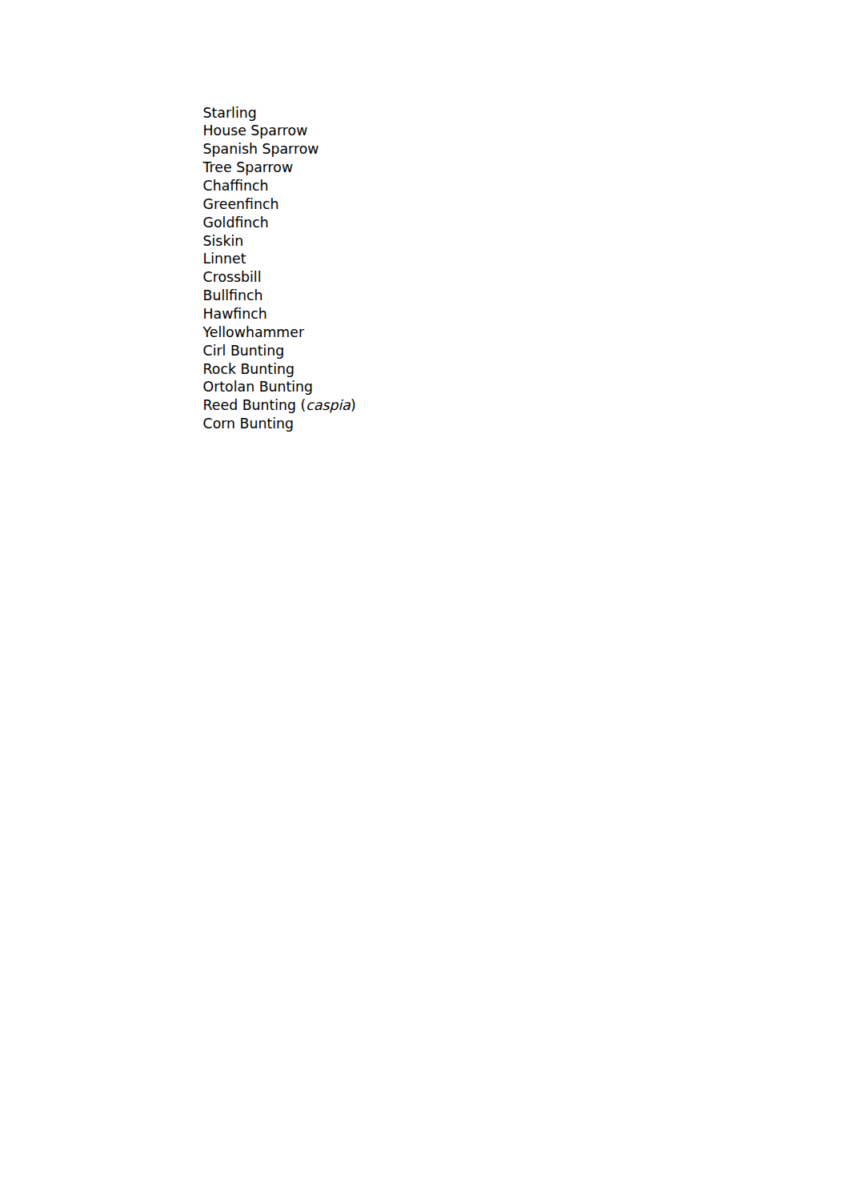Starling
House Sparrow
Spanish Sparrow
Tree Sparrow
Chaffinch
Greenfinch
Goldfinch
Siskin
Linnet
Crossbill
Bullfinch
Hawfinch
Yellowhammer
Cirl Bunting
Rock Bunting
Ortolan Bunting
Reed Bunting (caspia)
Corn Bunting